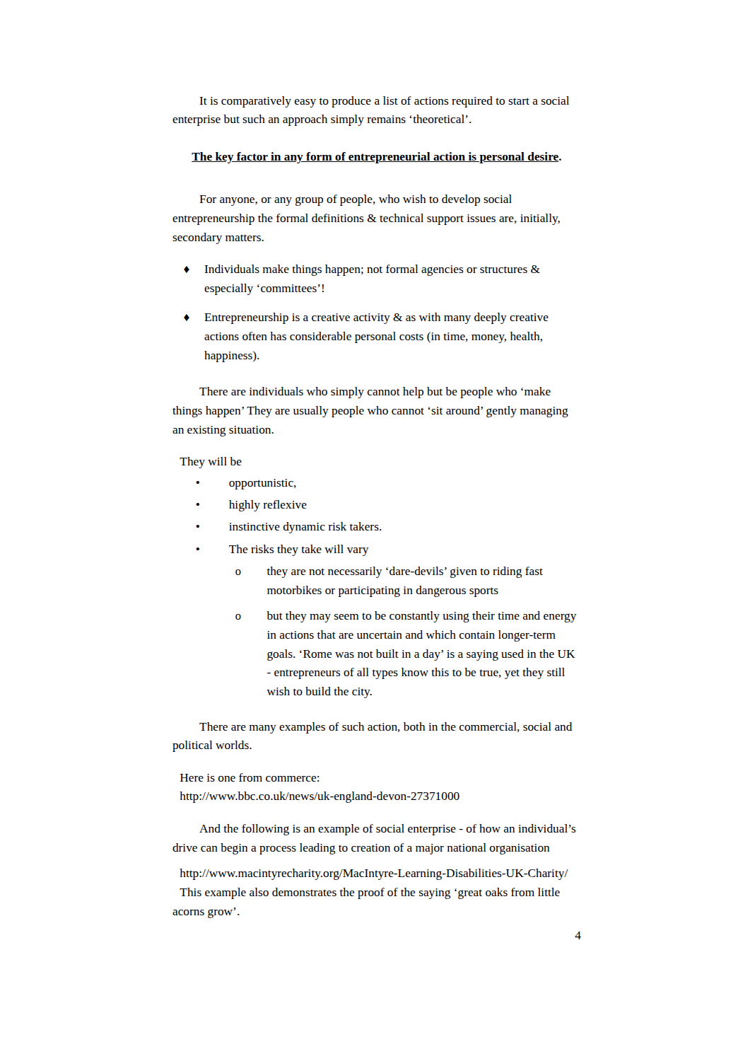It is comparatively easy to produce a list of actions required to start a social enterprise but such an approach simply remains ‘theoretical’.
The key factor in any form of entrepreneurial action is personal desire.
For anyone, or any group of people, who wish to develop social entrepreneurship the formal definitions & technical support issues are, initially, secondary matters.
Individuals make things happen; not formal agencies or structures & especially ‘committees’!
Entrepreneurship is a creative activity & as with many deeply creative actions often has considerable personal costs (in time, money, health, happiness).
There are individuals who simply cannot help but be people who ‘make things happen’ They are usually people who cannot ‘sit around’ gently managing an existing situation.
They will be
opportunistic,
highly reflexive
instinctive dynamic risk takers.
The risks they take will vary
they are not necessarily ‘dare-devils’ given to riding fast motorbikes or participating in dangerous sports
but they may seem to be constantly using their time and energy in actions that are uncertain and which contain longer-term goals. ‘Rome was not built in a day’ is a saying used in the UK - entrepreneurs of all types know this to be true, yet they still wish to build the city.
There are many examples of such action, both in the commercial, social and political worlds.
Here is one from commerce:
http://www.bbc.co.uk/news/uk-england-devon-27371000
And the following is an example of social enterprise - of how an individual’s drive can begin a process leading to creation of a major national organisation
http://www.macintyrecharity.org/MacIntyre-Learning-Disabilities-UK-Charity/
This example also demonstrates the proof of the saying ‘great oaks from little acorns grow’.
4